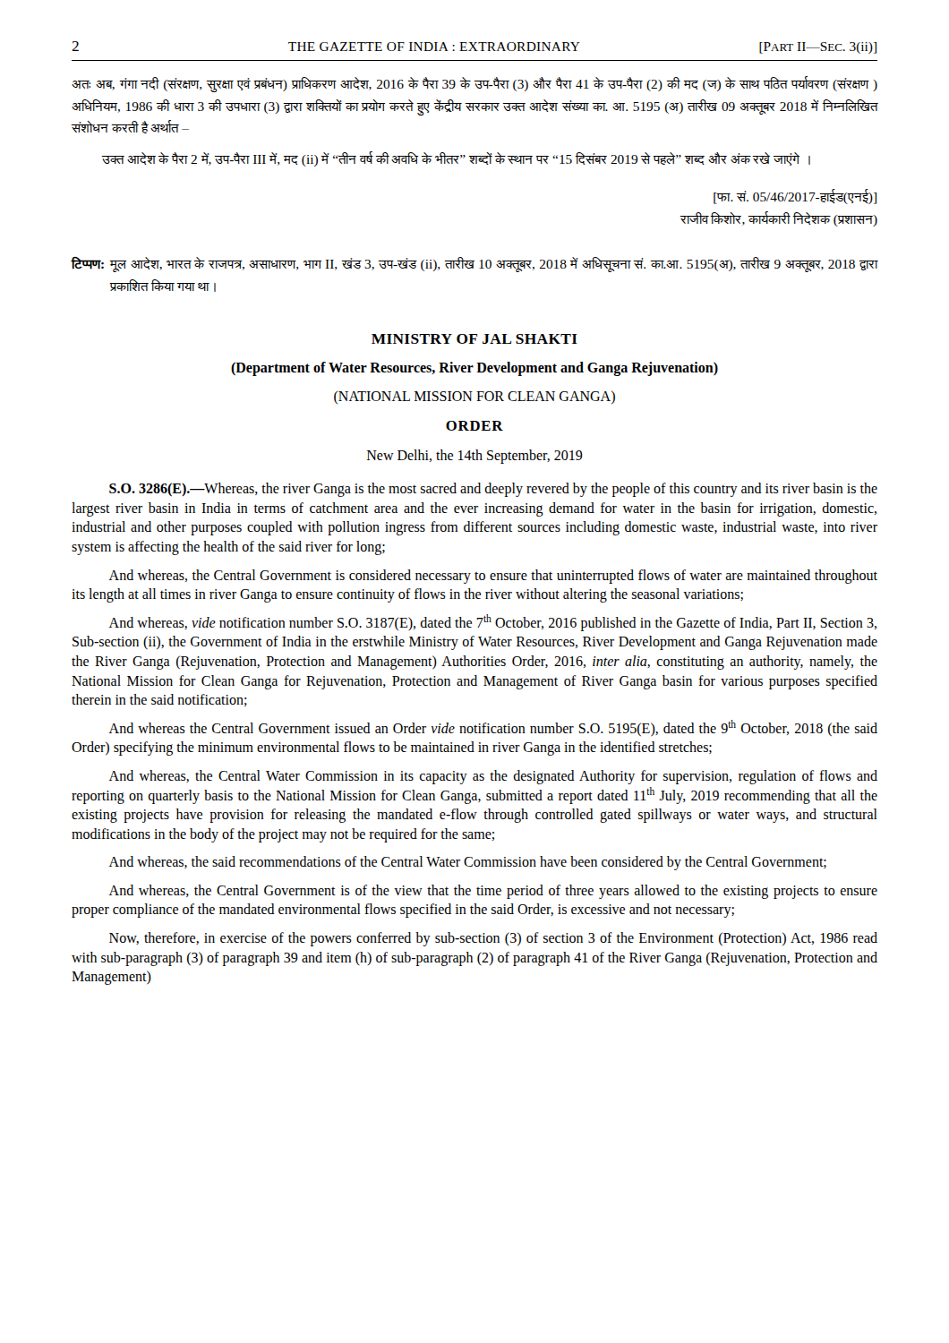2
THE GAZETTE OF INDIA : EXTRAORDINARY
[PART II—SEC. 3(ii)]
अतः अब, गंगा नदी (संरक्षण, सुरक्षा एवं प्रबंधन) प्राधिकरण आदेश, 2016 के पैरा 39 के उप-पैरा (3) और पैरा 41 के उप-पैरा (2) की मद (ज) के साथ पठित पर्यावरण (संरक्षण ) अधिनियम, 1986 की धारा 3 की उपधारा (3) द्वारा शक्तियों का प्रयोग करते हुए केंद्रीय सरकार उक्त आदेश संख्या का. आ. 5195 (अ) तारीख 09 अक्तूबर 2018 में निम्नलिखित संशोधन करती है अर्थात –
उक्त आदेश के पैरा 2 में, उप-पैरा III में, मद (ii) में “तीन वर्ष की अवधि के भीतर” शब्दों के स्थान पर “15 दिसंबर 2019 से पहले” शब्द और अंक रखे जाएंगे ।
[फा. सं. 05/46/2017-हाईड(एनई)]
राजीव किशोर, कार्यकारी निदेशक (प्रशासन)
टिप्पण:
मूल आदेश, भारत के राजपत्र, असाधारण, भाग II, खंड 3, उप-खंड (ii), तारीख 10 अक्तूबर, 2018 में अधिसूचना सं. का.आ. 5195(अ), तारीख 9 अक्तूबर, 2018 द्वारा प्रकाशित किया गया था।
MINISTRY OF JAL SHAKTI
(Department of Water Resources, River Development and Ganga Rejuvenation)
(NATIONAL MISSION FOR CLEAN GANGA)
ORDER
New Delhi, the 14th September, 2019
S.O. 3286(E).—Whereas, the river Ganga is the most sacred and deeply revered by the people of this country and its river basin is the largest river basin in India in terms of catchment area and the ever increasing demand for water in the basin for irrigation, domestic, industrial and other purposes coupled with pollution ingress from different sources including domestic waste, industrial waste, into river system is affecting the health of the said river for long;
And whereas, the Central Government is considered necessary to ensure that uninterrupted flows of water are maintained throughout its length at all times in river Ganga to ensure continuity of flows in the river without altering the seasonal variations;
And whereas, vide notification number S.O. 3187(E), dated the 7th October, 2016 published in the Gazette of India, Part II, Section 3, Sub-section (ii), the Government of India in the erstwhile Ministry of Water Resources, River Development and Ganga Rejuvenation made the River Ganga (Rejuvenation, Protection and Management) Authorities Order, 2016, inter alia, constituting an authority, namely, the National Mission for Clean Ganga for Rejuvenation, Protection and Management of River Ganga basin for various purposes specified therein in the said notification;
And whereas the Central Government issued an Order vide notification number S.O. 5195(E), dated the 9th October, 2018 (the said Order) specifying the minimum environmental flows to be maintained in river Ganga in the identified stretches;
And whereas, the Central Water Commission in its capacity as the designated Authority for supervision, regulation of flows and reporting on quarterly basis to the National Mission for Clean Ganga, submitted a report dated 11th July, 2019 recommending that all the existing projects have provision for releasing the mandated e-flow through controlled gated spillways or water ways, and structural modifications in the body of the project may not be required for the same;
And whereas, the said recommendations of the Central Water Commission have been considered by the Central Government;
And whereas, the Central Government is of the view that the time period of three years allowed to the existing projects to ensure proper compliance of the mandated environmental flows specified in the said Order, is excessive and not necessary;
Now, therefore, in exercise of the powers conferred by sub-section (3) of section 3 of the Environment (Protection) Act, 1986 read with sub-paragraph (3) of paragraph 39 and item (h) of sub-paragraph (2) of paragraph 41 of the River Ganga (Rejuvenation, Protection and Management)